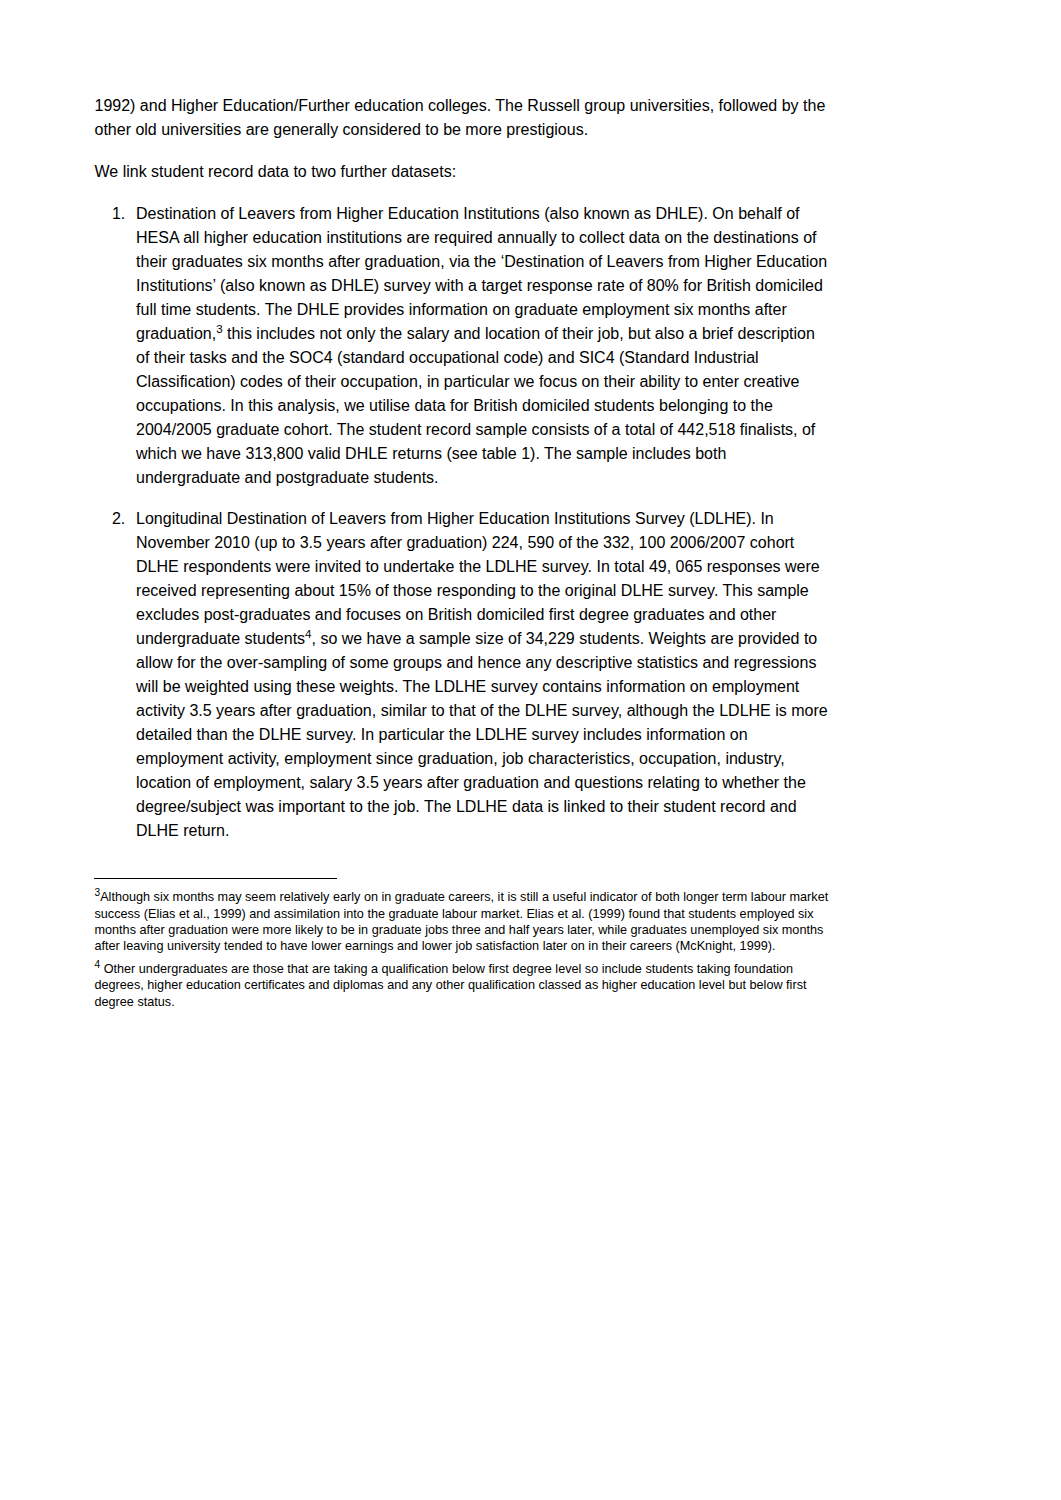1992) and Higher Education/Further education colleges. The Russell group universities, followed by the other old universities are generally considered to be more prestigious.
We link student record data to two further datasets:
Destination of Leavers from Higher Education Institutions (also known as DHLE). On behalf of HESA all higher education institutions are required annually to collect data on the destinations of their graduates six months after graduation, via the ‘Destination of Leavers from Higher Education Institutions’ (also known as DHLE) survey with a target response rate of 80% for British domiciled full time students. The DHLE provides information on graduate employment six months after graduation,3 this includes not only the salary and location of their job, but also a brief description of their tasks and the SOC4 (standard occupational code) and SIC4 (Standard Industrial Classification) codes of their occupation, in particular we focus on their ability to enter creative occupations. In this analysis, we utilise data for British domiciled students belonging to the 2004/2005 graduate cohort. The student record sample consists of a total of 442,518 finalists, of which we have 313,800 valid DHLE returns (see table 1). The sample includes both undergraduate and postgraduate students.
Longitudinal Destination of Leavers from Higher Education Institutions Survey (LDLHE). In November 2010 (up to 3.5 years after graduation) 224, 590 of the 332, 100 2006/2007 cohort DLHE respondents were invited to undertake the LDLHE survey. In total 49, 065 responses were received representing about 15% of those responding to the original DLHE survey. This sample excludes post-graduates and focuses on British domiciled first degree graduates and other undergraduate students4, so we have a sample size of 34,229 students. Weights are provided to allow for the over-sampling of some groups and hence any descriptive statistics and regressions will be weighted using these weights. The LDLHE survey contains information on employment activity 3.5 years after graduation, similar to that of the DLHE survey, although the LDLHE is more detailed than the DLHE survey. In particular the LDLHE survey includes information on employment activity, employment since graduation, job characteristics, occupation, industry, location of employment, salary 3.5 years after graduation and questions relating to whether the degree/subject was important to the job. The LDLHE data is linked to their student record and DLHE return.
3 Although six months may seem relatively early on in graduate careers, it is still a useful indicator of both longer term labour market success (Elias et al., 1999) and assimilation into the graduate labour market. Elias et al. (1999) found that students employed six months after graduation were more likely to be in graduate jobs three and half years later, while graduates unemployed six months after leaving university tended to have lower earnings and lower job satisfaction later on in their careers (McKnight, 1999).
4 Other undergraduates are those that are taking a qualification below first degree level so include students taking foundation degrees, higher education certificates and diplomas and any other qualification classed as higher education level but below first degree status.